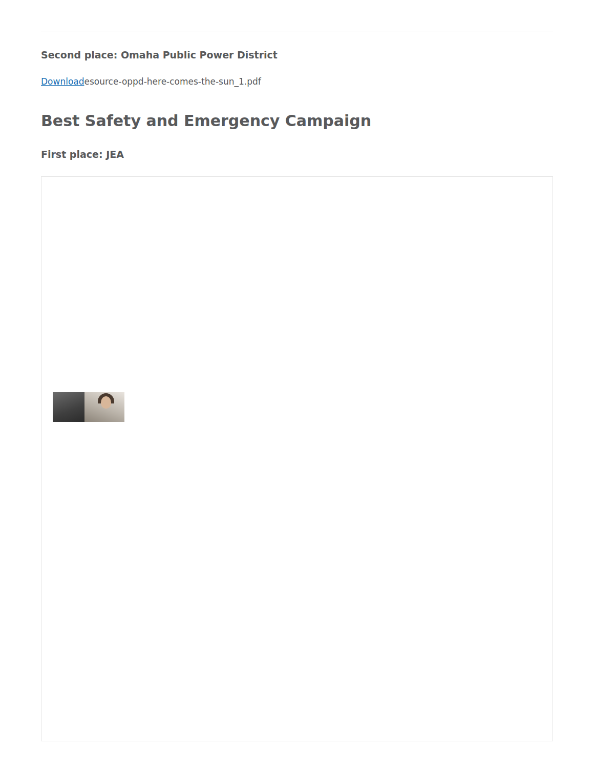Second place: Omaha Public Power District
Downloadesource-oppd-here-comes-the-sun_1.pdf
Best Safety and Emergency Campaign
First place: JEA